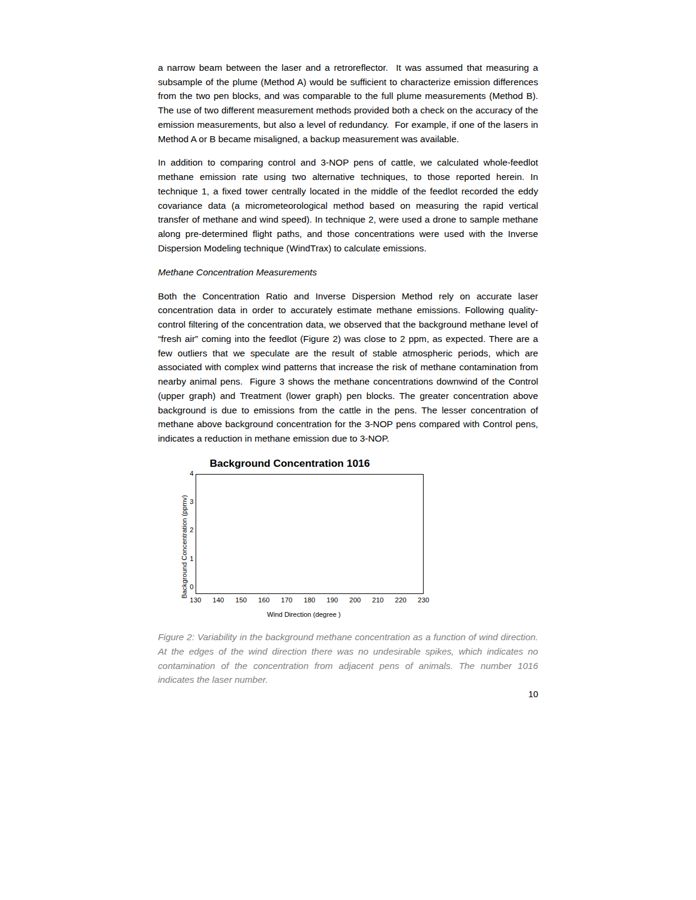a narrow beam between the laser and a retroreflector. It was assumed that measuring a subsample of the plume (Method A) would be sufficient to characterize emission differences from the two pen blocks, and was comparable to the full plume measurements (Method B). The use of two different measurement methods provided both a check on the accuracy of the emission measurements, but also a level of redundancy. For example, if one of the lasers in Method A or B became misaligned, a backup measurement was available.
In addition to comparing control and 3-NOP pens of cattle, we calculated whole-feedlot methane emission rate using two alternative techniques, to those reported herein. In technique 1, a fixed tower centrally located in the middle of the feedlot recorded the eddy covariance data (a micrometeorological method based on measuring the rapid vertical transfer of methane and wind speed). In technique 2, were used a drone to sample methane along pre-determined flight paths, and those concentrations were used with the Inverse Dispersion Modeling technique (WindTrax) to calculate emissions.
Methane Concentration Measurements
Both the Concentration Ratio and Inverse Dispersion Method rely on accurate laser concentration data in order to accurately estimate methane emissions. Following quality-control filtering of the concentration data, we observed that the background methane level of “fresh air” coming into the feedlot (Figure 2) was close to 2 ppm, as expected. There are a few outliers that we speculate are the result of stable atmospheric periods, which are associated with complex wind patterns that increase the risk of methane contamination from nearby animal pens. Figure 3 shows the methane concentrations downwind of the Control (upper graph) and Treatment (lower graph) pen blocks. The greater concentration above background is due to emissions from the cattle in the pens. The lesser concentration of methane above background concentration for the 3-NOP pens compared with Control pens, indicates a reduction in methane emission due to 3-NOP.
Background Concentration 1016
Background Concentration (ppmv)
4 3 2 1 0
130140150160170180190200210220230
Wind Direction (degree )
Figure 2: Variability in the background methane concentration as a function of wind direction. At the edges of the wind direction there was no undesirable spikes, which indicates no contamination of the concentration from adjacent pens of animals. The number 1016 indicates the laser number.
10